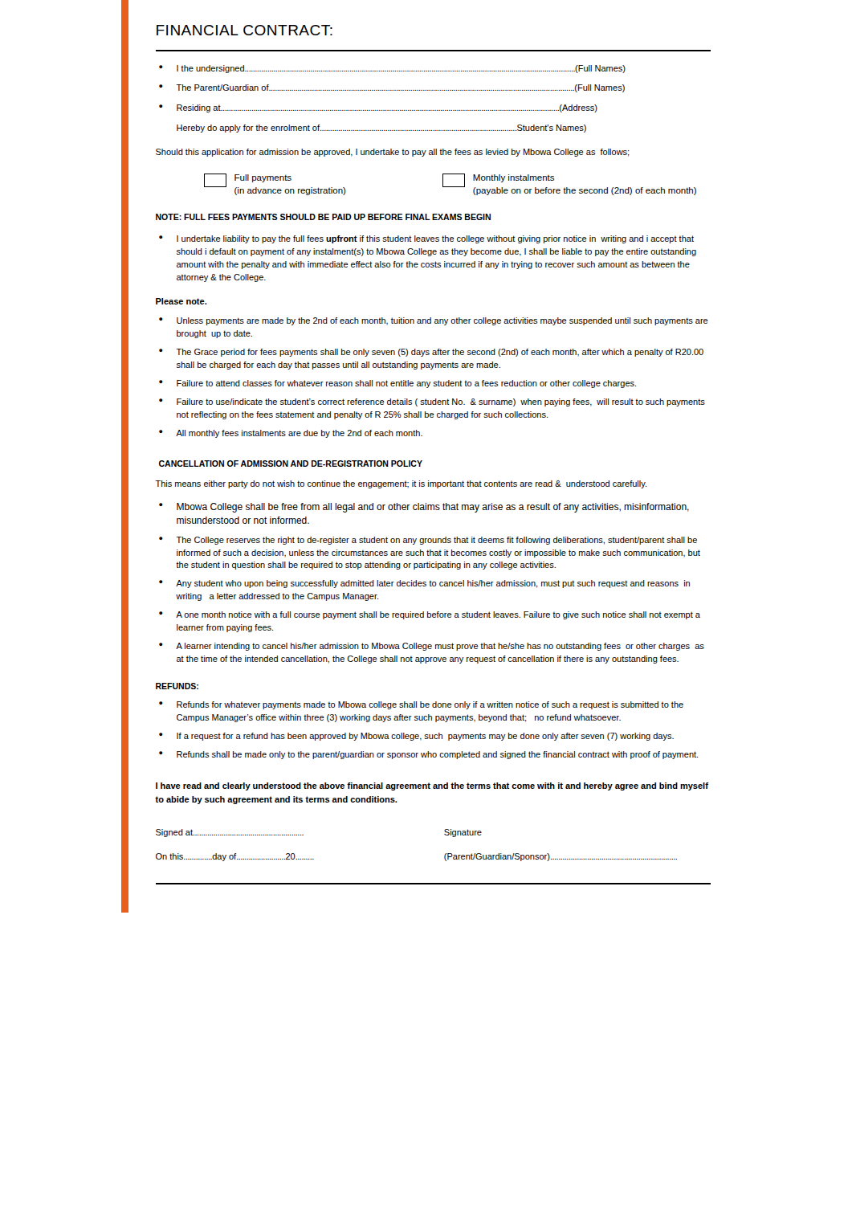FINANCIAL CONTRACT:
I the undersigned.................................................................................................................................................................(Full Names)
The Parent/Guardian of.....................................................................................................................................................(Full Names)
Residing at.....................................................................................................................................................................(Address)
Hereby do apply for the enrolment of................................................................................................ Student's Names)
Should this application for admission be approved, I undertake to pay all the fees as levied by Mbowa College as follows;
Full payments
(in advance on registration)
Monthly instalments
(payable on or before the second (2nd) of each month)
NOTE: FULL FEES PAYMENTS SHOULD BE PAID UP BEFORE FINAL EXAMS BEGIN
I undertake liability to pay the full fees upfront if this student leaves the college without giving prior notice in writing and i accept that should i default on payment of any instalment(s) to Mbowa College as they become due, I shall be liable to pay the entire outstanding amount with the penalty and with immediate effect also for the costs incurred if any in trying to recover such amount as between the attorney & the College.
Please note.
Unless payments are made by the 2nd of each month, tuition and any other college activities maybe suspended until such payments are brought up to date.
The Grace period for fees payments shall be only seven (5) days after the second (2nd) of each month, after which a penalty of R20.00 shall be charged for each day that passes until all outstanding payments are made.
Failure to attend classes for whatever reason shall not entitle any student to a fees reduction or other college charges.
Failure to use/indicate the student’s correct reference details ( student No. & surname) when paying fees, will result to such payments not reflecting on the fees statement and penalty of R 25% shall be charged for such collections.
All monthly fees instalments are due by the 2nd of each month.
CANCELLATION OF ADMISSION AND DE-REGISTRATION POLICY
This means either party do not wish to continue the engagement; it is important that contents are read & understood carefully.
Mbowa College shall be free from all legal and or other claims that may arise as a result of any activities, misinformation, misunderstood or not informed.
The College reserves the right to de-register a student on any grounds that it deems fit following deliberations, student/parent shall be informed of such a decision, unless the circumstances are such that it becomes costly or impossible to make such communication, but the student in question shall be required to stop attending or participating in any college activities.
Any student who upon being successfully admitted later decides to cancel his/her admission, must put such request and reasons in writing a letter addressed to the Campus Manager.
A one month notice with a full course payment shall be required before a student leaves. Failure to give such notice shall not exempt a learner from paying fees.
A learner intending to cancel his/her admission to Mbowa College must prove that he/she has no outstanding fees or other charges as at the time of the intended cancellation, the College shall not approve any request of cancellation if there is any outstanding fees.
REFUNDS:
Refunds for whatever payments made to Mbowa college shall be done only if a written notice of such a request is submitted to the Campus Manager’s office within three (3) working days after such payments, beyond that; no refund whatsoever.
If a request for a refund has been approved by Mbowa college, such payments may be done only after seven (7) working days.
Refunds shall be made only to the parent/guardian or sponsor who completed and signed the financial contract with proof of payment.
I have read and clearly understood the above financial agreement and the terms that come with it and hereby agree and bind myself
to abide by such agreement and its terms and conditions.
Signed at......................................................
On this.............. day of........................ 20.........
Signature
(Parent/Guardian/Sponsor)..............................................................